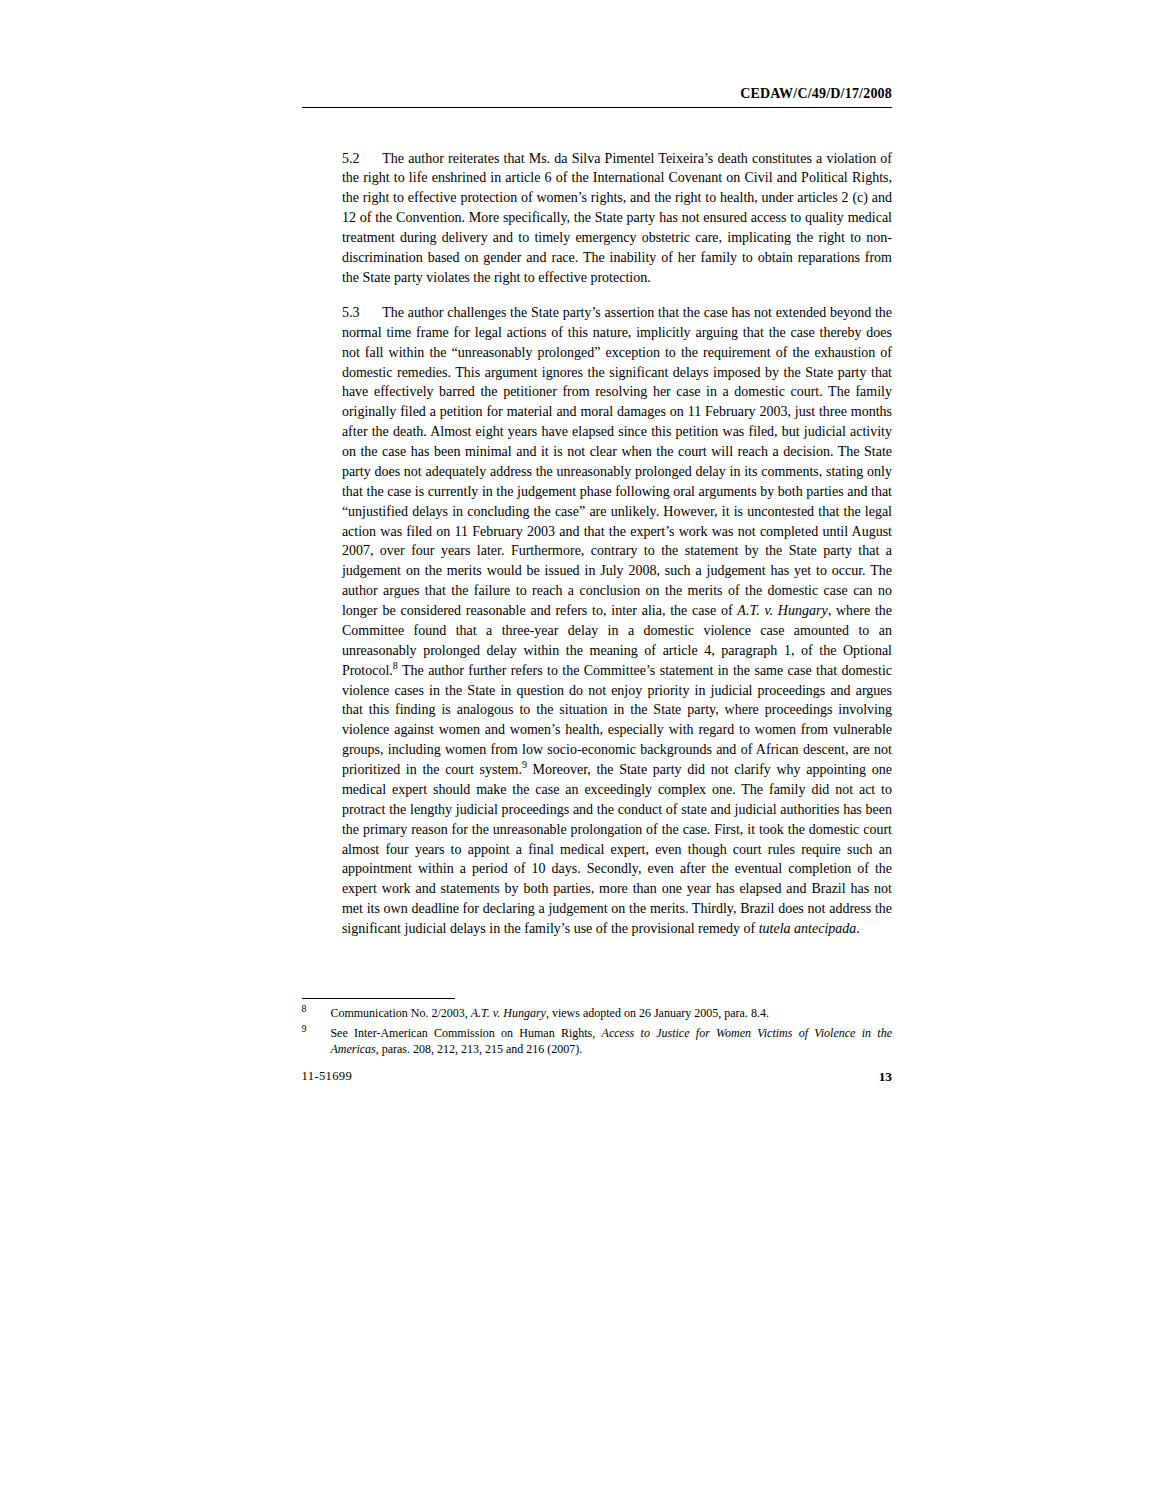CEDAW/C/49/D/17/2008
5.2 The author reiterates that Ms. da Silva Pimentel Teixeira’s death constitutes a violation of the right to life enshrined in article 6 of the International Covenant on Civil and Political Rights, the right to effective protection of women’s rights, and the right to health, under articles 2 (c) and 12 of the Convention. More specifically, the State party has not ensured access to quality medical treatment during delivery and to timely emergency obstetric care, implicating the right to non-discrimination based on gender and race. The inability of her family to obtain reparations from the State party violates the right to effective protection.
5.3 The author challenges the State party’s assertion that the case has not extended beyond the normal time frame for legal actions of this nature, implicitly arguing that the case thereby does not fall within the “unreasonably prolonged” exception to the requirement of the exhaustion of domestic remedies. This argument ignores the significant delays imposed by the State party that have effectively barred the petitioner from resolving her case in a domestic court. The family originally filed a petition for material and moral damages on 11 February 2003, just three months after the death. Almost eight years have elapsed since this petition was filed, but judicial activity on the case has been minimal and it is not clear when the court will reach a decision. The State party does not adequately address the unreasonably prolonged delay in its comments, stating only that the case is currently in the judgement phase following oral arguments by both parties and that “unjustified delays in concluding the case” are unlikely. However, it is uncontested that the legal action was filed on 11 February 2003 and that the expert’s work was not completed until August 2007, over four years later. Furthermore, contrary to the statement by the State party that a judgement on the merits would be issued in July 2008, such a judgement has yet to occur. The author argues that the failure to reach a conclusion on the merits of the domestic case can no longer be considered reasonable and refers to, inter alia, the case of A.T. v. Hungary, where the Committee found that a three-year delay in a domestic violence case amounted to an unreasonably prolonged delay within the meaning of article 4, paragraph 1, of the Optional Protocol.8 The author further refers to the Committee’s statement in the same case that domestic violence cases in the State in question do not enjoy priority in judicial proceedings and argues that this finding is analogous to the situation in the State party, where proceedings involving violence against women and women’s health, especially with regard to women from vulnerable groups, including women from low socio-economic backgrounds and of African descent, are not prioritized in the court system.9 Moreover, the State party did not clarify why appointing one medical expert should make the case an exceedingly complex one. The family did not act to protract the lengthy judicial proceedings and the conduct of state and judicial authorities has been the primary reason for the unreasonable prolongation of the case. First, it took the domestic court almost four years to appoint a final medical expert, even though court rules require such an appointment within a period of 10 days. Secondly, even after the eventual completion of the expert work and statements by both parties, more than one year has elapsed and Brazil has not met its own deadline for declaring a judgement on the merits. Thirdly, Brazil does not address the significant judicial delays in the family’s use of the provisional remedy of tutela antecipada.
8 Communication No. 2/2003, A.T. v. Hungary, views adopted on 26 January 2005, para. 8.4.
9 See Inter-American Commission on Human Rights, Access to Justice for Women Victims of Violence in the Americas, paras. 208, 212, 213, 215 and 216 (2007).
11-51699 13